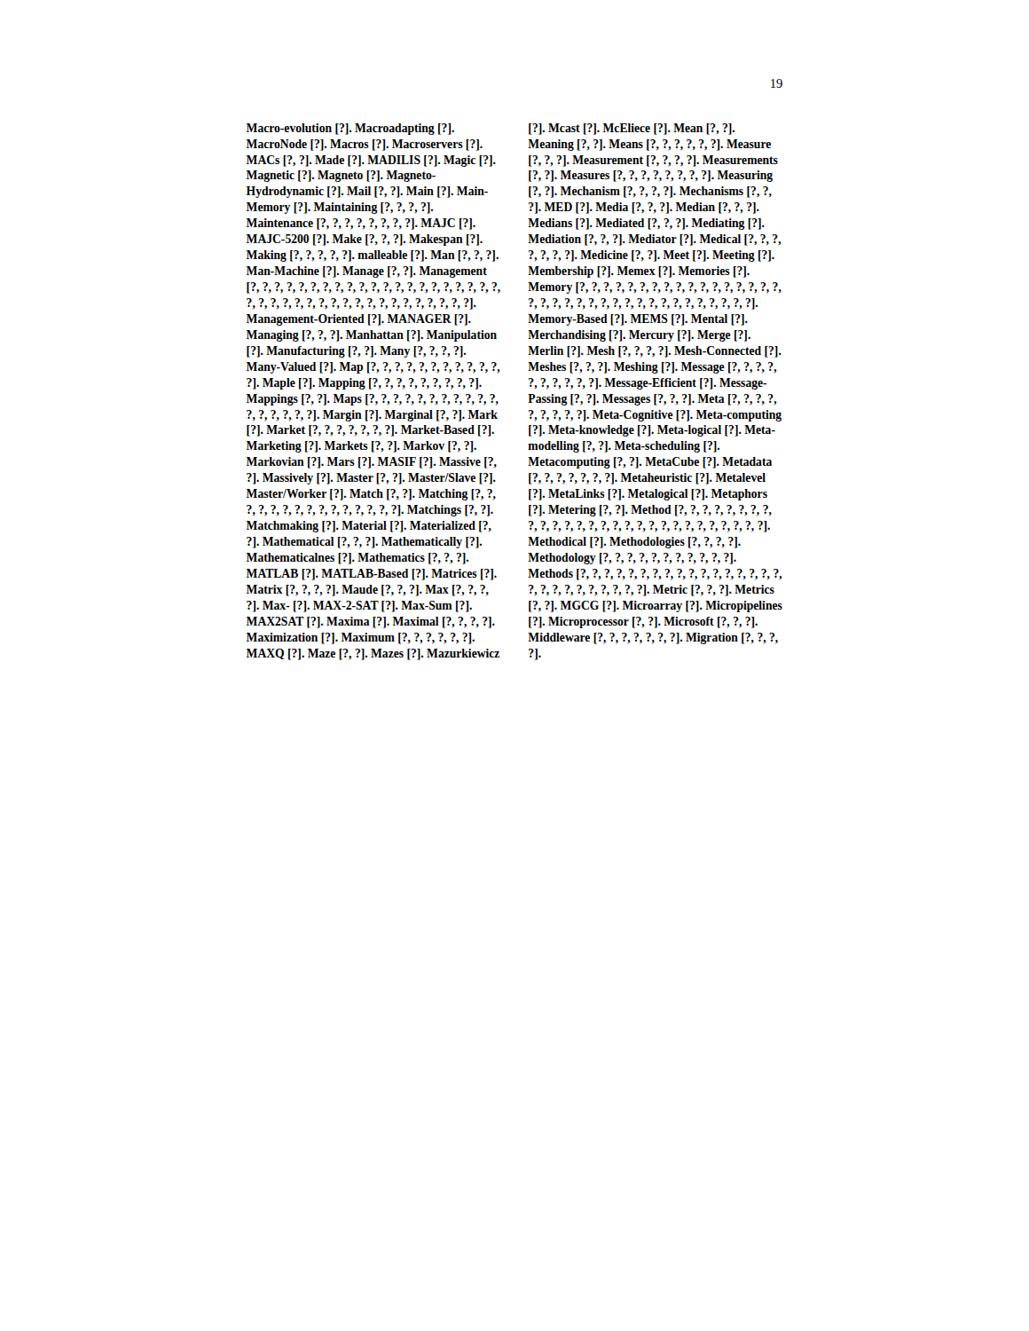19
Macro-evolution [?]. Macroadapting [?]. MacroNode [?]. Macros [?]. Macroservers [?]. MACs [?, ?]. Made [?]. MADILIS [?]. Magic [?]. Magnetic [?]. Magneto [?]. Magneto-Hydrodynamic [?]. Mail [?, ?]. Main [?]. Main-Memory [?]. Maintaining [?, ?, ?, ?]. Maintenance [?, ?, ?, ?, ?, ?, ?, ?]. MAJC [?]. MAJC-5200 [?]. Make [?, ?, ?]. Makespan [?]. Making [?, ?, ?, ?, ?]. malleable [?]. Man [?, ?, ?]. Man-Machine [?]. Manage [?, ?]. Management [?, ?, ?, ?, ?, ?, ?, ?, ?, ?, ?, ?, ?, ?, ?, ?, ?, ?, ?, ?, ?, ?, ?, ?, ?, ?, ?, ?, ?, ?, ?, ?, ?, ?, ?, ?, ?, ?, ?, ?]. Management-Oriented [?]. MANAGER [?]. Managing [?, ?, ?]. Manhattan [?]. Manipulation [?]. Manufacturing [?, ?]. Many [?, ?, ?, ?]. Many-Valued [?]. Map [?, ?, ?, ?, ?, ?, ?, ?, ?, ?, ?, ?]. Maple [?]. Mapping [?, ?, ?, ?, ?, ?, ?, ?, ?]. Mappings [?, ?]. Maps [?, ?, ?, ?, ?, ?, ?, ?, ?, ?, ?, ?, ?, ?, ?, ?, ?]. Margin [?]. Marginal [?, ?]. Mark [?]. Market [?, ?, ?, ?, ?, ?, ?]. Market-Based [?]. Marketing [?]. Markets [?, ?]. Markov [?, ?]. Markovian [?]. Mars [?]. MASIF [?]. Massive [?, ?]. Massively [?]. Master [?, ?]. Master/Slave [?]. Master/Worker [?]. Match [?, ?]. Matching [?, ?, ?, ?, ?, ?, ?, ?, ?, ?, ?, ?, ?, ?, ?]. Matchings [?, ?]. Matchmaking [?]. Material [?]. Materialized [?, ?]. Mathematical [?, ?, ?]. Mathematically [?]. Mathematicalnes [?]. Mathematics [?, ?, ?]. MATLAB [?]. MATLAB-Based [?]. Matrices [?]. Matrix [?, ?, ?, ?]. Maude [?, ?, ?]. Max [?, ?, ?, ?]. Max- [?]. MAX-2-SAT [?]. Max-Sum [?]. MAX2SAT [?]. Maxima [?]. Maximal [?, ?, ?, ?]. Maximization [?]. Maximum [?, ?, ?, ?, ?, ?]. MAXQ [?]. Maze [?, ?]. Mazes [?]. Mazurkiewicz [?]. Mcast [?]. McEliece [?]. Mean [?, ?]. Meaning [?, ?]. Means [?, ?, ?, ?, ?, ?]. Measure [?, ?, ?]. Measurement [?, ?, ?, ?]. Measurements [?, ?]. Measures [?, ?, ?, ?, ?, ?, ?, ?]. Measuring [?, ?]. Mechanism [?, ?, ?, ?]. Mechanisms [?, ?, ?]. MED [?]. Media [?, ?, ?]. Median [?, ?, ?]. Medians [?]. Mediated [?, ?, ?]. Mediating [?]. Mediation [?, ?, ?]. Mediator [?]. Medical [?, ?, ?, ?, ?, ?, ?]. Medicine [?, ?]. Meet [?]. Meeting [?]. Membership [?]. Memex [?]. Memories [?]. Memory [?, ?, ?, ?, ?, ?, ?, ?, ?, ?, ?, ?, ?, ?, ?, ?, ?, ?, ?, ?, ?, ?, ?, ?, ?, ?, ?, ?, ?, ?, ?, ?, ?, ?, ?, ?]. Memory-Based [?]. MEMS [?]. Mental [?]. Merchandising [?]. Mercury [?]. Merge [?]. Merlin [?]. Mesh [?, ?, ?, ?]. Mesh-Connected [?]. Meshes [?, ?, ?]. Meshing [?]. Message [?, ?, ?, ?, ?, ?, ?, ?, ?, ?]. Message-Efficient [?]. Message-Passing [?, ?]. Messages [?, ?, ?]. Meta [?, ?, ?, ?, ?, ?, ?, ?, ?]. Meta-Cognitive [?]. Meta-computing [?]. Meta-knowledge [?]. Meta-logical [?]. Meta-modelling [?, ?]. Meta-scheduling [?]. Metacomputing [?, ?]. MetaCube [?]. Metadata [?, ?, ?, ?, ?, ?, ?]. Metaheuristic [?]. Metalevel [?]. MetaLinks [?]. Metalogical [?]. Metaphors [?]. Metering [?, ?]. Method [?, ?, ?, ?, ?, ?, ?, ?, ?, ?, ?, ?, ?, ?, ?, ?, ?, ?, ?, ?, ?, ?, ?, ?, ?, ?, ?, ?]. Methodical [?]. Methodologies [?, ?, ?, ?]. Methodology [?, ?, ?, ?, ?, ?, ?, ?, ?, ?, ?]. Methods [?, ?, ?, ?, ?, ?, ?, ?, ?, ?, ?, ?, ?, ?, ?, ?, ?, ?, ?, ?, ?, ?, ?, ?, ?, ?, ?]. Metric [?, ?, ?]. Metrics [?, ?]. MGCG [?]. Microarray [?]. Micropipelines [?]. Microprocessor [?, ?]. Microsoft [?, ?, ?]. Middleware [?, ?, ?, ?, ?, ?, ?]. Migration [?, ?, ?, ?].